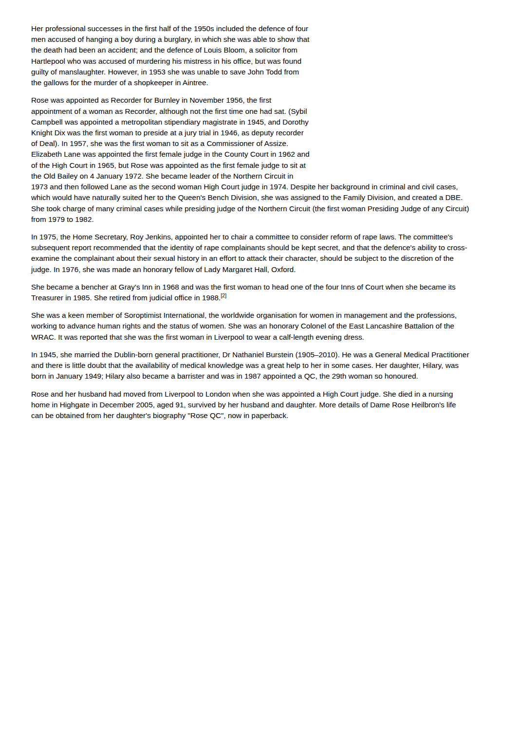Her professional successes in the first half of the 1950s included the defence of four men accused of hanging a boy during a burglary, in which she was able to show that the death had been an accident; and the defence of Louis Bloom, a solicitor from Hartlepool who was accused of murdering his mistress in his office, but was found guilty of manslaughter. However, in 1953 she was unable to save John Todd from the gallows for the murder of a shopkeeper in Aintree.
Rose was appointed as Recorder for Burnley in November 1956, the first appointment of a woman as Recorder, although not the first time one had sat. (Sybil Campbell was appointed a metropolitan stipendiary magistrate in 1945, and Dorothy Knight Dix was the first woman to preside at a jury trial in 1946, as deputy recorder of Deal). In 1957, she was the first woman to sit as a Commissioner of Assize. Elizabeth Lane was appointed the first female judge in the County Court in 1962 and of the High Court in 1965, but Rose was appointed as the first female judge to sit at the Old Bailey on 4 January 1972. She became leader of the Northern Circuit in 1973 and then followed Lane as the second woman High Court judge in 1974. Despite her background in criminal and civil cases, which would have naturally suited her to the Queen's Bench Division, she was assigned to the Family Division, and created a DBE. She took charge of many criminal cases while presiding judge of the Northern Circuit (the first woman Presiding Judge of any Circuit) from 1979 to 1982.
In 1975, the Home Secretary, Roy Jenkins, appointed her to chair a committee to consider reform of rape laws. The committee's subsequent report recommended that the identity of rape complainants should be kept secret, and that the defence's ability to cross-examine the complainant about their sexual history in an effort to attack their character, should be subject to the discretion of the judge. In 1976, she was made an honorary fellow of Lady Margaret Hall, Oxford.
She became a bencher at Gray's Inn in 1968 and was the first woman to head one of the four Inns of Court when she became its Treasurer in 1985. She retired from judicial office in 1988.[2]
She was a keen member of Soroptimist International, the worldwide organisation for women in management and the professions, working to advance human rights and the status of women. She was an honorary Colonel of the East Lancashire Battalion of the WRAC. It was reported that she was the first woman in Liverpool to wear a calf-length evening dress.
In 1945, she married the Dublin-born general practitioner, Dr Nathaniel Burstein (1905–2010). He was a General Medical Practitioner and there is little doubt that the availability of medical knowledge was a great help to her in some cases. Her daughter, Hilary, was born in January 1949; Hilary also became a barrister and was in 1987 appointed a QC, the 29th woman so honoured.
Rose and her husband had moved from Liverpool to London when she was appointed a High Court judge. She died in a nursing home in Highgate in December 2005, aged 91, survived by her husband and daughter. More details of Dame Rose Heilbron's life can be obtained from her daughter's biography "Rose QC", now in paperback.